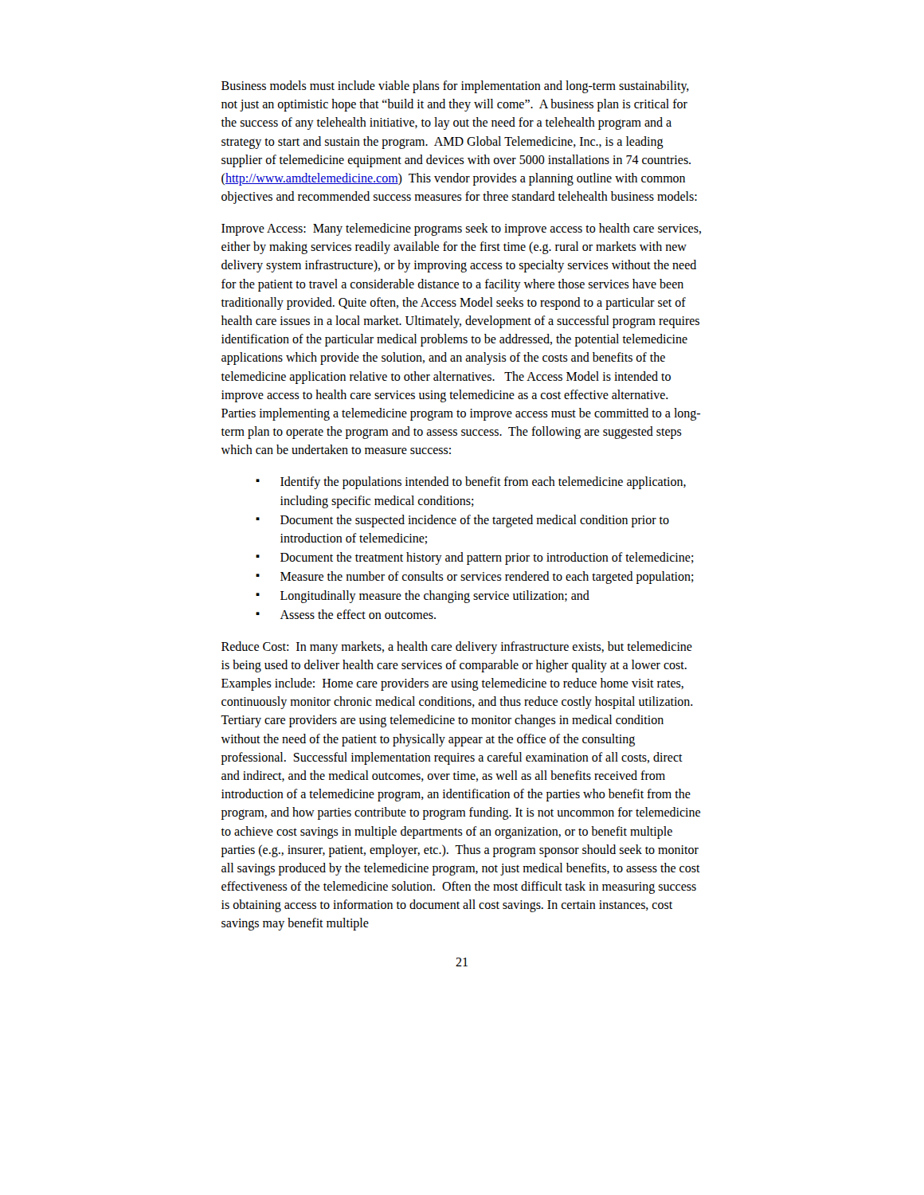Business models must include viable plans for implementation and long-term sustainability, not just an optimistic hope that “build it and they will come”. A business plan is critical for the success of any telehealth initiative, to lay out the need for a telehealth program and a strategy to start and sustain the program. AMD Global Telemedicine, Inc., is a leading supplier of telemedicine equipment and devices with over 5000 installations in 74 countries. (http://www.amdtelemedicine.com) This vendor provides a planning outline with common objectives and recommended success measures for three standard telehealth business models:
Improve Access: Many telemedicine programs seek to improve access to health care services, either by making services readily available for the first time (e.g. rural or markets with new delivery system infrastructure), or by improving access to specialty services without the need for the patient to travel a considerable distance to a facility where those services have been traditionally provided. Quite often, the Access Model seeks to respond to a particular set of health care issues in a local market. Ultimately, development of a successful program requires identification of the particular medical problems to be addressed, the potential telemedicine applications which provide the solution, and an analysis of the costs and benefits of the telemedicine application relative to other alternatives. The Access Model is intended to improve access to health care services using telemedicine as a cost effective alternative. Parties implementing a telemedicine program to improve access must be committed to a long-term plan to operate the program and to assess success. The following are suggested steps which can be undertaken to measure success:
Identify the populations intended to benefit from each telemedicine application, including specific medical conditions;
Document the suspected incidence of the targeted medical condition prior to introduction of telemedicine;
Document the treatment history and pattern prior to introduction of telemedicine;
Measure the number of consults or services rendered to each targeted population;
Longitudinally measure the changing service utilization; and
Assess the effect on outcomes.
Reduce Cost: In many markets, a health care delivery infrastructure exists, but telemedicine is being used to deliver health care services of comparable or higher quality at a lower cost. Examples include: Home care providers are using telemedicine to reduce home visit rates, continuously monitor chronic medical conditions, and thus reduce costly hospital utilization. Tertiary care providers are using telemedicine to monitor changes in medical condition without the need of the patient to physically appear at the office of the consulting professional. Successful implementation requires a careful examination of all costs, direct and indirect, and the medical outcomes, over time, as well as all benefits received from introduction of a telemedicine program, an identification of the parties who benefit from the program, and how parties contribute to program funding. It is not uncommon for telemedicine to achieve cost savings in multiple departments of an organization, or to benefit multiple parties (e.g., insurer, patient, employer, etc.). Thus a program sponsor should seek to monitor all savings produced by the telemedicine program, not just medical benefits, to assess the cost effectiveness of the telemedicine solution. Often the most difficult task in measuring success is obtaining access to information to document all cost savings. In certain instances, cost savings may benefit multiple
21